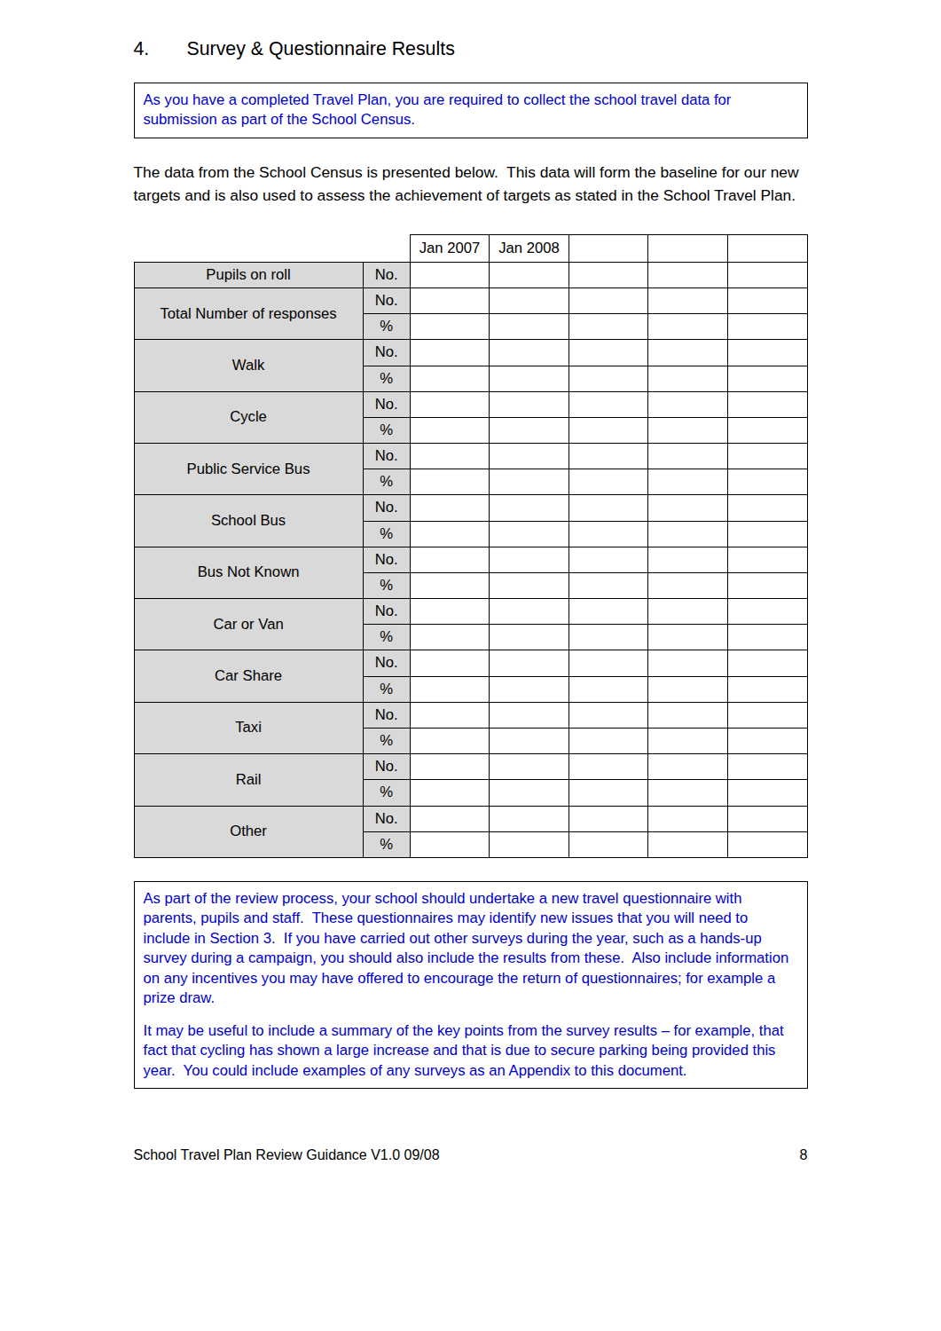4. Survey & Questionnaire Results
As you have a completed Travel Plan, you are required to collect the school travel data for submission as part of the School Census.
The data from the School Census is presented below. This data will form the baseline for our new targets and is also used to assess the achievement of targets as stated in the School Travel Plan.
| | | Jan 2007 | Jan 2008 | | | |
| Pupils on roll | No. | | | | | |
| Total Number of responses | No. | | | | | |
| % | | | | | |
| Walk | No. | | | | | |
| % | | | | | |
| Cycle | No. | | | | | |
| % | | | | | |
| Public Service Bus | No. | | | | | |
| % | | | | | |
| School Bus | No. | | | | | |
| % | | | | | |
| Bus Not Known | No. | | | | | |
| % | | | | | |
| Car or Van | No. | | | | | |
| % | | | | | |
| Car Share | No. | | | | | |
| % | | | | | |
| Taxi | No. | | | | | |
| % | | | | | |
| Rail | No. | | | | | |
| % | | | | | |
| Other | No. | | | | | |
| % | | | | | |
As part of the review process, your school should undertake a new travel questionnaire with parents, pupils and staff. These questionnaires may identify new issues that you will need to include in Section 3. If you have carried out other surveys during the year, such as a hands-up survey during a campaign, you should also include the results from these. Also include information on any incentives you may have offered to encourage the return of questionnaires; for example a prize draw.
It may be useful to include a summary of the key points from the survey results – for example, that fact that cycling has shown a large increase and that is due to secure parking being provided this year. You could include examples of any surveys as an Appendix to this document.
School Travel Plan Review Guidance V1.0 09/08 8